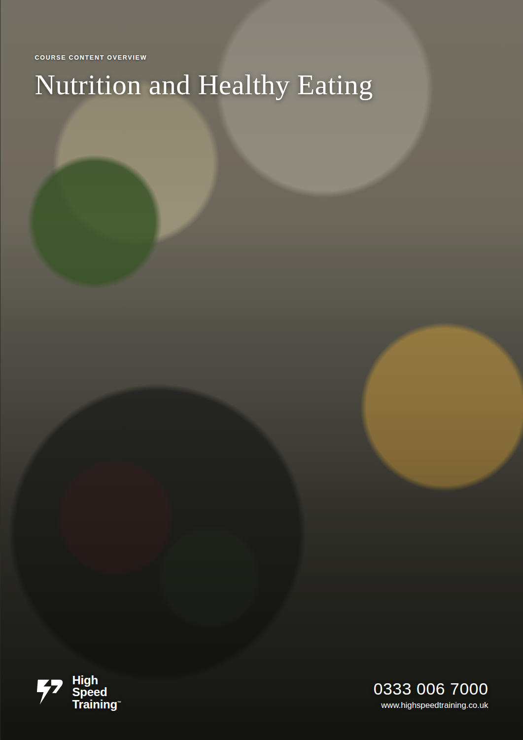Course Content Overview
Nutrition and Healthy Eating
High
Speed
Training™
0333 006 7000
www.highspeedtraining.co.uk